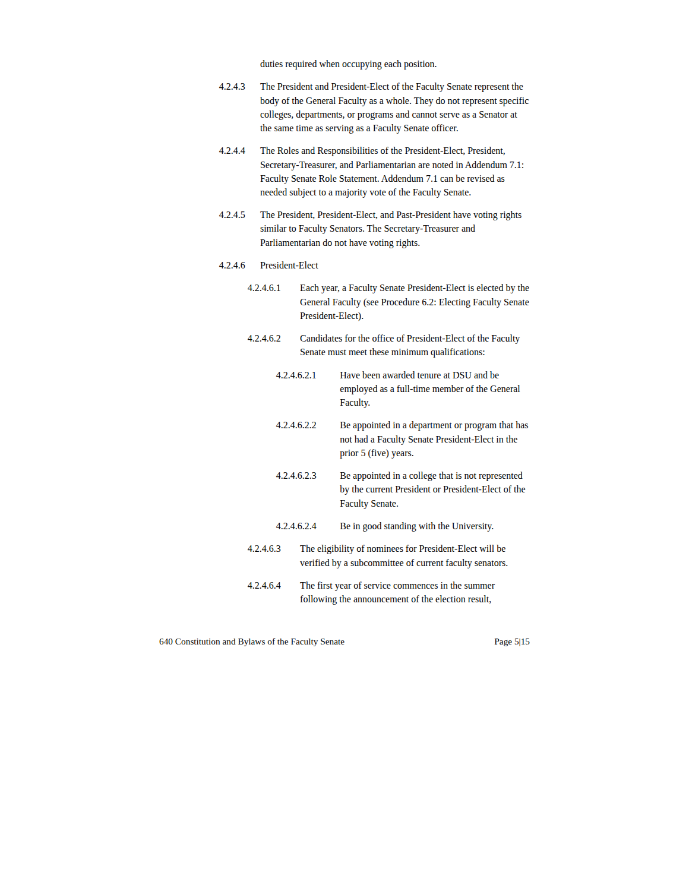duties required when occupying each position.
4.2.4.3
The President and President-Elect of the Faculty Senate represent the body of the General Faculty as a whole. They do not represent specific colleges, departments, or programs and cannot serve as a Senator at the same time as serving as a Faculty Senate officer.
4.2.4.4
The Roles and Responsibilities of the President-Elect, President, Secretary-Treasurer, and Parliamentarian are noted in Addendum 7.1: Faculty Senate Role Statement. Addendum 7.1 can be revised as needed subject to a majority vote of the Faculty Senate.
4.2.4.5
The President, President-Elect, and Past-President have voting rights similar to Faculty Senators. The Secretary-Treasurer and Parliamentarian do not have voting rights.
4.2.4.6
President-Elect
4.2.4.6.1
Each year, a Faculty Senate President-Elect is elected by the General Faculty (see Procedure 6.2: Electing Faculty Senate President-Elect).
4.2.4.6.2
Candidates for the office of President-Elect of the Faculty Senate must meet these minimum qualifications:
4.2.4.6.2.1
Have been awarded tenure at DSU and be employed as a full-time member of the General Faculty.
4.2.4.6.2.2
Be appointed in a department or program that has not had a Faculty Senate President-Elect in the prior 5 (five) years.
4.2.4.6.2.3
Be appointed in a college that is not represented by the current President or President-Elect of the Faculty Senate.
4.2.4.6.2.4
Be in good standing with the University.
4.2.4.6.3
The eligibility of nominees for President-Elect will be verified by a subcommittee of current faculty senators.
4.2.4.6.4
The first year of service commences in the summer following the announcement of the election result,
640 Constitution and Bylaws of the Faculty Senate
Page 5|15